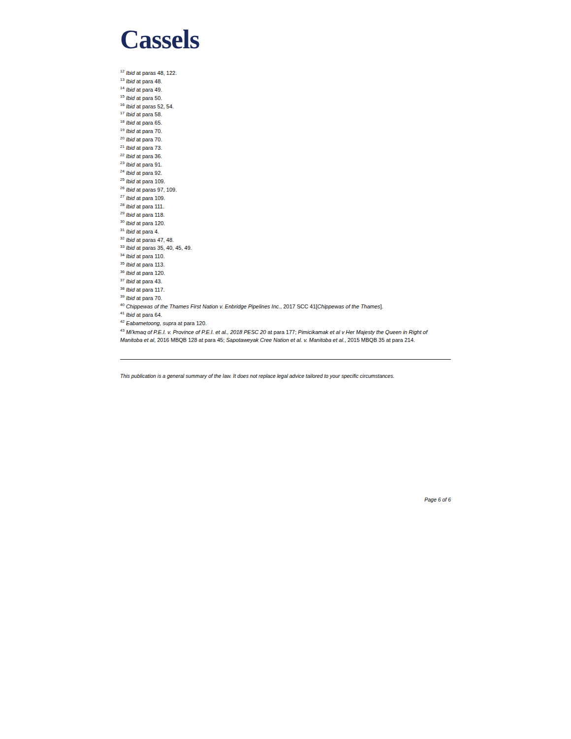Cassels
12Ibid at paras 48, 122.
13Ibid at para 48.
14Ibid at para 49.
15Ibid at para 50.
16Ibid at paras 52, 54.
17Ibid at para 58.
18Ibid at para 65.
19Ibid at para 70.
20Ibid at para 70.
21Ibid at para 73.
22Ibid at para 36.
23Ibid at para 91.
24Ibid at para 92.
25Ibid at para 109.
26Ibid at paras 97, 109.
27Ibid at para 109.
28Ibid at para 111.
29Ibid at para 118.
30Ibid at para 120.
31Ibid at para 4.
32Ibid at paras 47, 48.
33Ibid at paras 35, 40, 45, 49.
34Ibid at para 110.
35Ibid at para 113.
36Ibid at para 120.
37Ibid at para 43.
38Ibid at para 117.
39Ibid at para 70.
40Chippewas of the Thames First Nation v. Enbridge Pipelines Inc., 2017 SCC 41[Chippewas of the Thames].
41Ibid at para 64.
42Eabametoong, supra at para 120.
43Mi'kmaq of P.E.I. v. Province of P.E.I. et al., 2018 PESC 20 at para 177; Pimicikamak et al v Her Majesty the Queen in Right of Manitoba et al, 2016 MBQB 128 at para 45; Sapotaweyak Cree Nation et al. v. Manitoba et al., 2015 MBQB 35 at para 214.
This publication is a general summary of the law. It does not replace legal advice tailored to your specific circumstances.
Page 6 of 6